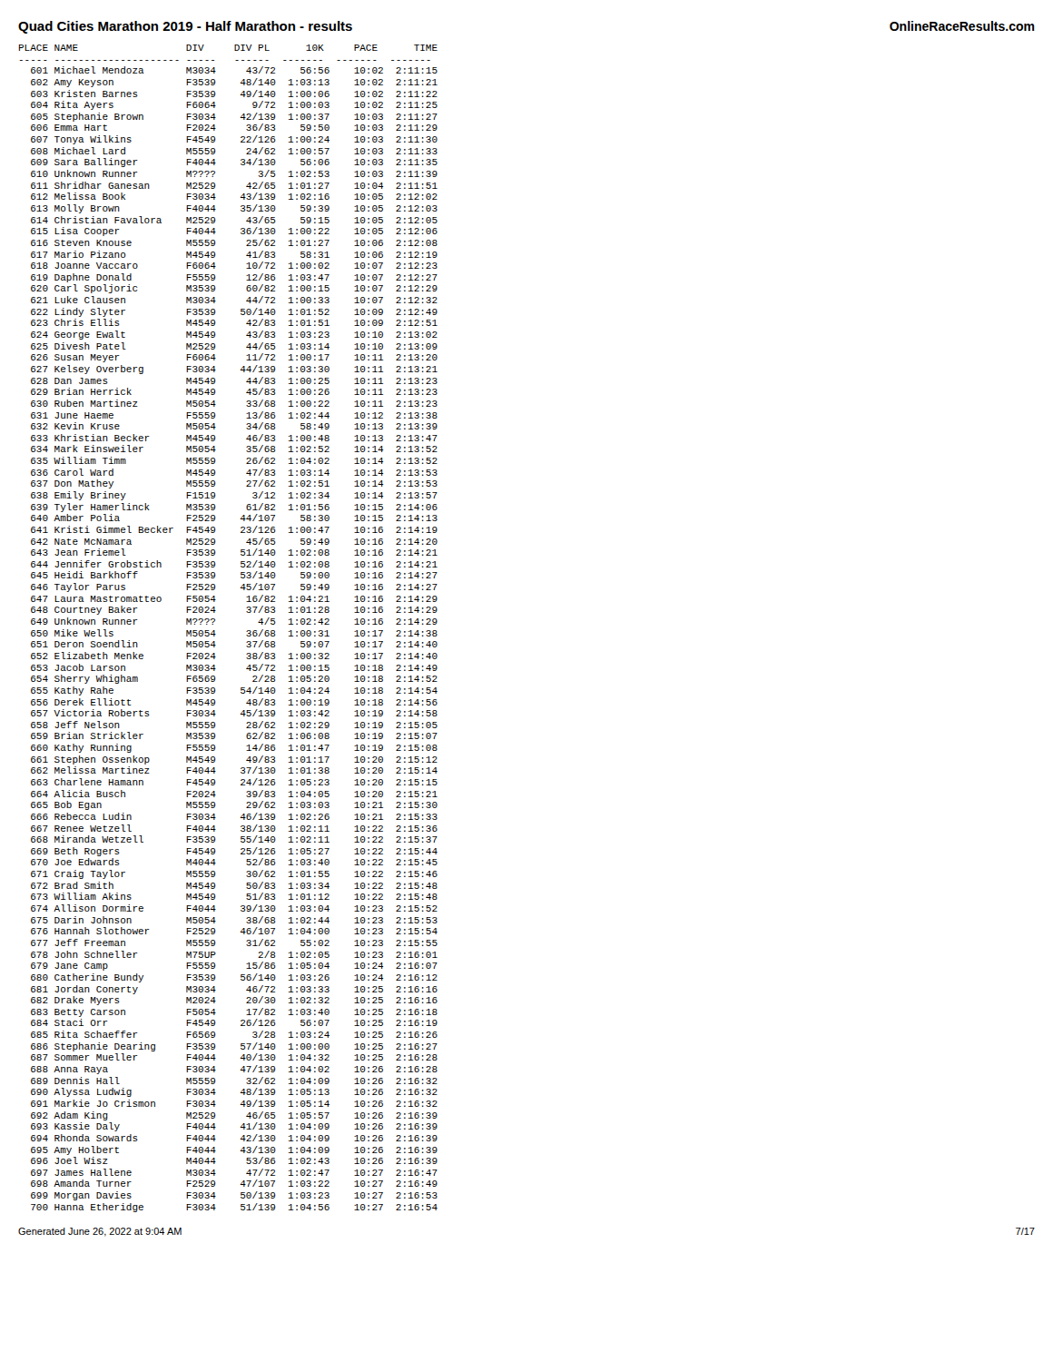Quad Cities Marathon 2019 - Half Marathon - results OnlineRaceResults.com
PLACE NAME                  DIV     DIV PL      10K     PACE      TIME
----- --------------------- -----   ------  -------  -------  -------
  601 Michael Mendoza       M3034     43/72    56:56    10:02  2:11:15
  602 Amy Keyson            F3539    48/140  1:03:13    10:02  2:11:21
  603 Kristen Barnes        F3539    49/140  1:00:06    10:02  2:11:22
  604 Rita Ayers            F6064      9/72  1:00:03    10:02  2:11:25
  605 Stephanie Brown       F3034    42/139  1:00:37    10:03  2:11:27
  606 Emma Hart             F2024     36/83    59:50    10:03  2:11:29
  607 Tonya Wilkins         F4549    22/126  1:00:24    10:03  2:11:30
  608 Michael Lard          M5559     24/62  1:00:57    10:03  2:11:33
  609 Sara Ballinger        F4044    34/130    56:06    10:03  2:11:35
  610 Unknown Runner        M????       3/5  1:02:53    10:03  2:11:39
  611 Shridhar Ganesan      M2529     42/65  1:01:27    10:04  2:11:51
  612 Melissa Book          F3034    43/139  1:02:16    10:05  2:12:02
  613 Molly Brown           F4044    35/130    59:39    10:05  2:12:03
  614 Christian Favalora    M2529     43/65    59:15    10:05  2:12:05
  615 Lisa Cooper           F4044    36/130  1:00:22    10:05  2:12:06
  616 Steven Knouse         M5559     25/62  1:01:27    10:06  2:12:08
  617 Mario Pizano          M4549     41/83    58:31    10:06  2:12:19
  618 Joanne Vaccaro        F6064     10/72  1:00:02    10:07  2:12:23
  619 Daphne Donald         F5559     12/86  1:03:47    10:07  2:12:27
  620 Carl Spoljoric        M3539     60/82  1:00:15    10:07  2:12:29
  621 Luke Clausen          M3034     44/72  1:00:33    10:07  2:12:32
  622 Lindy Slyter          F3539    50/140  1:01:52    10:09  2:12:49
  623 Chris Ellis           M4549     42/83  1:01:51    10:09  2:12:51
  624 George Ewalt          M4549     43/83  1:03:23    10:10  2:13:02
  625 Divesh Patel          M2529     44/65  1:03:14    10:10  2:13:09
  626 Susan Meyer           F6064     11/72  1:00:17    10:11  2:13:20
  627 Kelsey Overberg       F3034    44/139  1:03:30    10:11  2:13:21
  628 Dan James             M4549     44/83  1:00:25    10:11  2:13:23
  629 Brian Herrick         M4549     45/83  1:00:26    10:11  2:13:23
  630 Ruben Martinez        M5054     33/68  1:00:22    10:11  2:13:23
  631 June Haeme            F5559     13/86  1:02:44    10:12  2:13:38
  632 Kevin Kruse           M5054     34/68    58:49    10:13  2:13:39
  633 Khristian Becker      M4549     46/83  1:00:48    10:13  2:13:47
  634 Mark Einsweiler       M5054     35/68  1:02:52    10:14  2:13:52
  635 William Timm          M5559     26/62  1:04:02    10:14  2:13:52
  636 Carol Ward            M4549     47/83  1:03:14    10:14  2:13:53
  637 Don Mathey            M5559     27/62  1:02:51    10:14  2:13:53
  638 Emily Briney          F1519      3/12  1:02:34    10:14  2:13:57
  639 Tyler Hamerlinck      M3539     61/82  1:01:56    10:15  2:14:06
  640 Amber Polia           F2529    44/107    58:30    10:15  2:14:13
  641 Kristi Gimmel Becker  F4549    23/126  1:00:47    10:16  2:14:19
  642 Nate McNamara         M2529     45/65    59:49    10:16  2:14:20
  643 Jean Friemel          F3539    51/140  1:02:08    10:16  2:14:21
  644 Jennifer Grobstich    F3539    52/140  1:02:08    10:16  2:14:21
  645 Heidi Barkhoff        F3539    53/140    59:00    10:16  2:14:27
  646 Taylor Parus          F2529    45/107    59:49    10:16  2:14:27
  647 Laura Mastromatteo    F5054     16/82  1:04:21    10:16  2:14:29
  648 Courtney Baker        F2024     37/83  1:01:28    10:16  2:14:29
  649 Unknown Runner        M????       4/5  1:02:42    10:16  2:14:29
  650 Mike Wells            M5054     36/68  1:00:31    10:17  2:14:38
  651 Deron Soendlin        M5054     37/68    59:07    10:17  2:14:40
  652 Elizabeth Menke       F2024     38/83  1:00:32    10:17  2:14:40
  653 Jacob Larson          M3034     45/72  1:00:15    10:18  2:14:49
  654 Sherry Whigham        F6569      2/28  1:05:20    10:18  2:14:52
  655 Kathy Rahe            F3539    54/140  1:04:24    10:18  2:14:54
  656 Derek Elliott         M4549     48/83  1:00:19    10:18  2:14:56
  657 Victoria Roberts      F3034    45/139  1:03:42    10:19  2:14:58
  658 Jeff Nelson           M5559     28/62  1:02:29    10:19  2:15:05
  659 Brian Strickler       M3539     62/82  1:06:08    10:19  2:15:07
  660 Kathy Running         F5559     14/86  1:01:47    10:19  2:15:08
  661 Stephen Ossenkop      M4549     49/83  1:01:17    10:20  2:15:12
  662 Melissa Martinez      F4044    37/130  1:01:38    10:20  2:15:14
  663 Charlene Hamann       F4549    24/126  1:05:23    10:20  2:15:15
  664 Alicia Busch          F2024     39/83  1:04:05    10:20  2:15:21
  665 Bob Egan              M5559     29/62  1:03:03    10:21  2:15:30
  666 Rebecca Ludin         F3034    46/139  1:02:26    10:21  2:15:33
  667 Renee Wetzell         F4044    38/130  1:02:11    10:22  2:15:36
  668 Miranda Wetzell       F3539    55/140  1:02:11    10:22  2:15:37
  669 Beth Rogers           F4549    25/126  1:05:27    10:22  2:15:44
  670 Joe Edwards           M4044     52/86  1:03:40    10:22  2:15:45
  671 Craig Taylor          M5559     30/62  1:01:55    10:22  2:15:46
  672 Brad Smith            M4549     50/83  1:03:34    10:22  2:15:48
  673 William Akins         M4549     51/83  1:01:12    10:22  2:15:48
  674 Allison Dormire       F4044    39/130  1:03:04    10:23  2:15:52
  675 Darin Johnson         M5054     38/68  1:02:44    10:23  2:15:53
  676 Hannah Slothower      F2529    46/107  1:04:00    10:23  2:15:54
  677 Jeff Freeman          M5559     31/62    55:02    10:23  2:15:55
  678 John Schneller        M75UP       2/8  1:02:05    10:23  2:16:01
  679 Jane Camp             F5559     15/86  1:05:04    10:24  2:16:07
  680 Catherine Bundy       F3539    56/140  1:03:26    10:24  2:16:12
  681 Jordan Conerty        M3034     46/72  1:03:33    10:25  2:16:16
  682 Drake Myers           M2024     20/30  1:02:32    10:25  2:16:16
  683 Betty Carson          F5054     17/82  1:03:40    10:25  2:16:18
  684 Staci Orr             F4549    26/126    56:07    10:25  2:16:19
  685 Rita Schaeffer        F6569      3/28  1:03:24    10:25  2:16:26
  686 Stephanie Dearing     F3539    57/140  1:00:00    10:25  2:16:27
  687 Sommer Mueller        F4044    40/130  1:04:32    10:25  2:16:28
  688 Anna Raya             F3034    47/139  1:04:02    10:26  2:16:28
  689 Dennis Hall           M5559     32/62  1:04:09    10:26  2:16:32
  690 Alyssa Ludwig         F3034    48/139  1:05:13    10:26  2:16:32
  691 Markie Jo Crismon     F3034    49/139  1:05:14    10:26  2:16:32
  692 Adam King             M2529     46/65  1:05:57    10:26  2:16:39
  693 Kassie Daly           F4044    41/130  1:04:09    10:26  2:16:39
  694 Rhonda Sowards        F4044    42/130  1:04:09    10:26  2:16:39
  695 Amy Holbert           F4044    43/130  1:04:09    10:26  2:16:39
  696 Joel Wisz             M4044     53/86  1:02:43    10:26  2:16:39
  697 James Hallene         M3034     47/72  1:02:47    10:27  2:16:47
  698 Amanda Turner         F2529    47/107  1:03:22    10:27  2:16:49
  699 Morgan Davies         F3034    50/139  1:03:23    10:27  2:16:53
  700 Hanna Etheridge       F3034    51/139  1:04:56    10:27  2:16:54
Generated June 26, 2022 at 9:04 AM 7/17